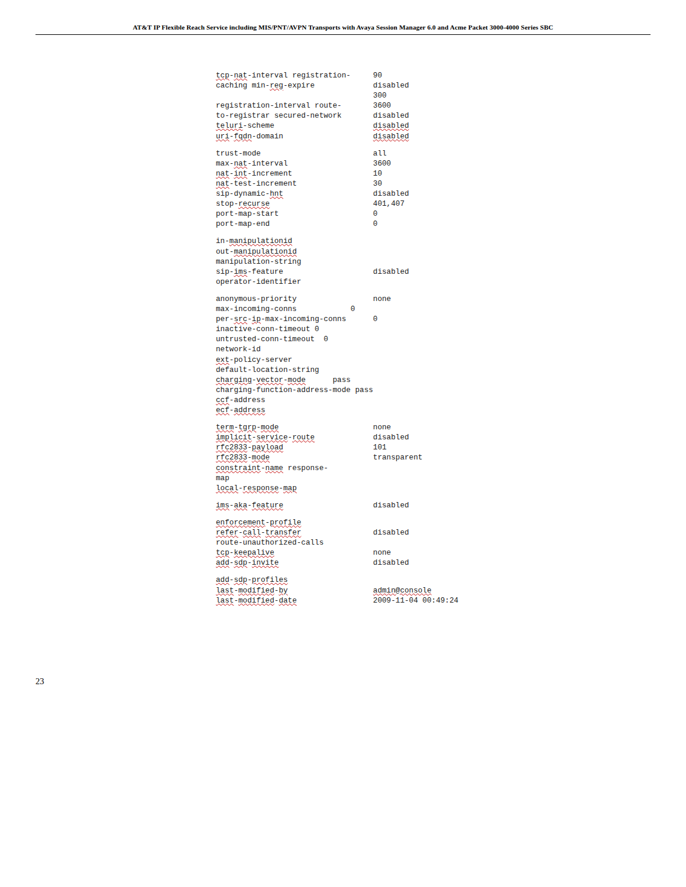AT&T IP Flexible Reach Service including MIS/PNT/AVPN Transports with Avaya Session Manager 6.0 and Acme Packet 3000-4000 Series SBC
| tcp - nat -interval registration- | 90 |
| caching min- reg -expire | disabled |
| | 300 |
| registration-interval route- | 3600 |
| to-registrar secured-network | disabled |
| teluri -scheme | disabled |
| uri - fqdn -domain | disabled |
| trust-mode | all |
| max- nat -interval | 3600 |
| nat - int -increment | 10 |
| nat -test-increment | 30 |
| sip-dynamic- hnt | disabled |
| stop- recurse | 401,407 |
| port-map-start | 0 |
| port-map-end | 0 |
| in- manipulationid | |
| out- manipulationid | |
| manipulation-string | |
| sip- ims -feature | disabled |
| operator-identifier | |
| anonymous-priority | none |
| max-incoming-conns 0 | |
| per- src - ip -max-incoming-conns | 0 |
| inactive-conn-timeout 0 | |
| untrusted-conn-timeout 0 | |
| network-id | |
| ext -policy-server | |
| default-location-string | |
| charging - vector - mode pass | |
| charging-function-address-mode pass | |
| ccf -address | |
| ecf - address | |
| term - tgrp - mode | none |
| implicit - service - route | disabled |
| rfc2833 - payload | 101 |
| rfc2833 - mode | transparent |
| constraint - name response- | |
| map | |
| local - response - map | |
| ims - aka - feature | disabled |
| enforcement - profile | |
| refer - call - transfer | disabled |
| route-unauthorized-calls | |
| tcp - keepalive | none |
| add - sdp - invite | disabled |
| add - sdp - profiles | |
| last - modified - by | admin@console |
| last - modified - date | 2009-11-04 00:49:24 |
23